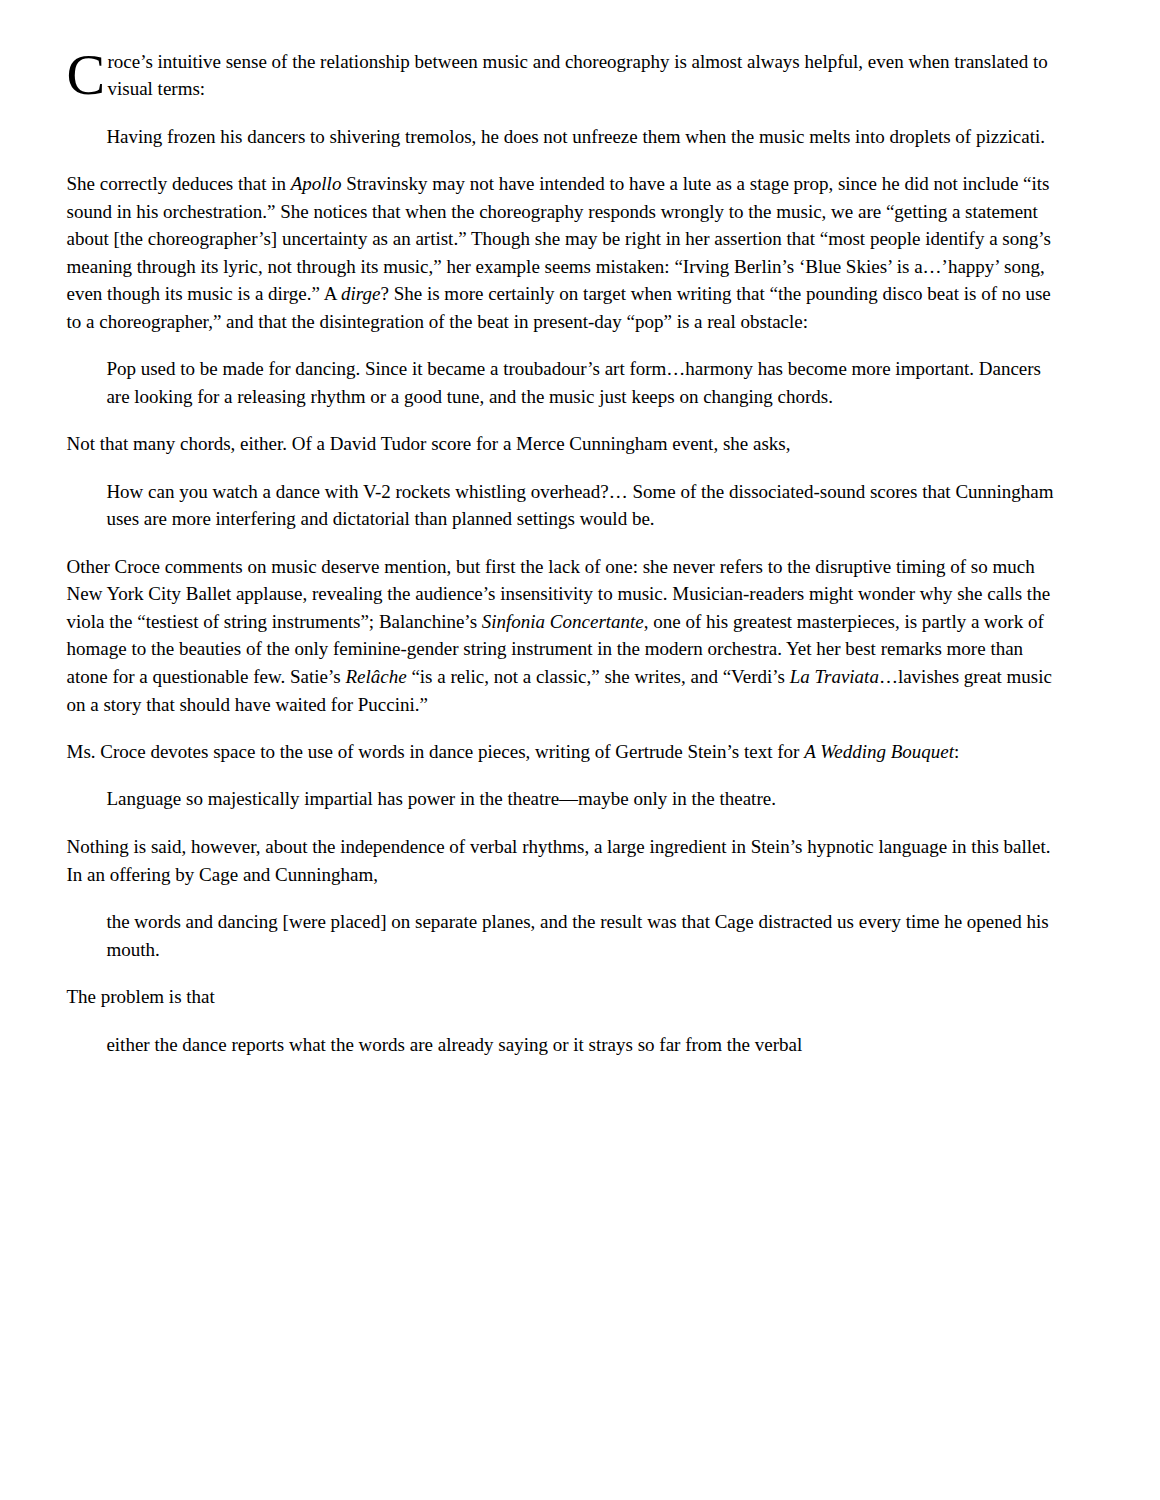Croce’s intuitive sense of the relationship between music and choreography is almost always helpful, even when translated to visual terms:
Having frozen his dancers to shivering tremolos, he does not unfreeze them when the music melts into droplets of pizzicati.
She correctly deduces that in Apollo Stravinsky may not have intended to have a lute as a stage prop, since he did not include “its sound in his orchestration.” She notices that when the choreography responds wrongly to the music, we are “getting a statement about [the choreographer’s] uncertainty as an artist.” Though she may be right in her assertion that “most people identify a song’s meaning through its lyric, not through its music,” her example seems mistaken: “Irving Berlin’s ‘Blue Skies’ is a…’happy’ song, even though its music is a dirge.” A dirge? She is more certainly on target when writing that “the pounding disco beat is of no use to a choreographer,” and that the disintegration of the beat in present-day “pop” is a real obstacle:
Pop used to be made for dancing. Since it became a troubadour’s art form…harmony has become more important. Dancers are looking for a releasing rhythm or a good tune, and the music just keeps on changing chords.
Not that many chords, either. Of a David Tudor score for a Merce Cunningham event, she asks,
How can you watch a dance with V-2 rockets whistling overhead?… Some of the dissociated-sound scores that Cunningham uses are more interfering and dictatorial than planned settings would be.
Other Croce comments on music deserve mention, but first the lack of one: she never refers to the disruptive timing of so much New York City Ballet applause, revealing the audience’s insensitivity to music. Musician-readers might wonder why she calls the viola the “testiest of string instruments”; Balanchine’s Sinfonia Concertante, one of his greatest masterpieces, is partly a work of homage to the beauties of the only feminine-gender string instrument in the modern orchestra. Yet her best remarks more than atone for a questionable few. Satie’s Relâche “is a relic, not a classic,” she writes, and “Verdi’s La Traviata…lavishes great music on a story that should have waited for Puccini.”
Ms. Croce devotes space to the use of words in dance pieces, writing of Gertrude Stein’s text for A Wedding Bouquet:
Language so majestically impartial has power in the theatre—maybe only in the theatre.
Nothing is said, however, about the independence of verbal rhythms, a large ingredient in Stein’s hypnotic language in this ballet. In an offering by Cage and Cunningham,
the words and dancing [were placed] on separate planes, and the result was that Cage distracted us every time he opened his mouth.
The problem is that
either the dance reports what the words are already saying or it strays so far from the verbal